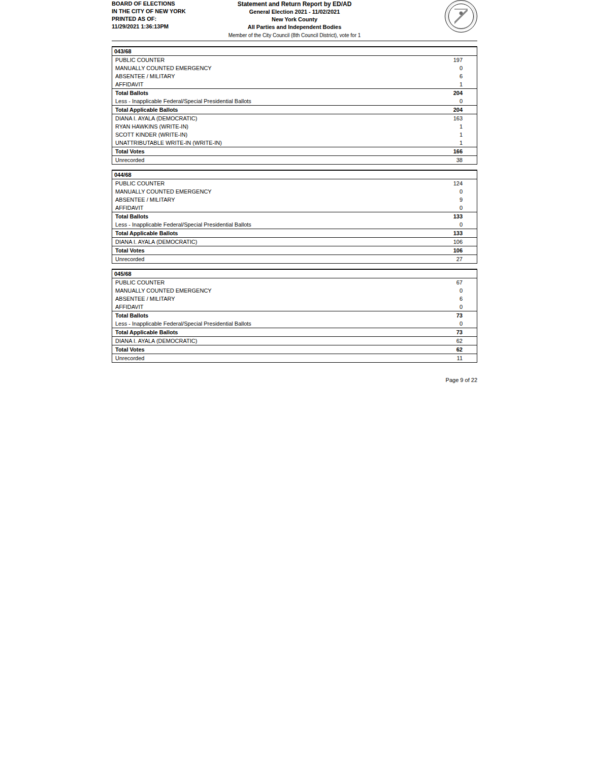BOARD OF ELECTIONS
IN THE CITY OF NEW YORK
PRINTED AS OF:
11/29/2021 1:36:13PM
Statement and Return Report by ED/AD
General Election 2021 - 11/02/2021
New York County
All Parties and Independent Bodies
Member of the City Council (8th Council District), vote for 1
043/68
| PUBLIC COUNTER | 197 |
| MANUALLY COUNTED EMERGENCY | 0 |
| ABSENTEE / MILITARY | 6 |
| AFFIDAVIT | 1 |
| Total Ballots | 204 |
| Less - Inapplicable Federal/Special Presidential Ballots | 0 |
| Total Applicable Ballots | 204 |
| DIANA I. AYALA (DEMOCRATIC) | 163 |
| RYAN HAWKINS (WRITE-IN) | 1 |
| SCOTT KINDER (WRITE-IN) | 1 |
| UNATTRIBUTABLE WRITE-IN (WRITE-IN) | 1 |
| Total Votes | 166 |
| Unrecorded | 38 |
044/68
| PUBLIC COUNTER | 124 |
| MANUALLY COUNTED EMERGENCY | 0 |
| ABSENTEE / MILITARY | 9 |
| AFFIDAVIT | 0 |
| Total Ballots | 133 |
| Less - Inapplicable Federal/Special Presidential Ballots | 0 |
| Total Applicable Ballots | 133 |
| DIANA I. AYALA (DEMOCRATIC) | 106 |
| Total Votes | 106 |
| Unrecorded | 27 |
045/68
| PUBLIC COUNTER | 67 |
| MANUALLY COUNTED EMERGENCY | 0 |
| ABSENTEE / MILITARY | 6 |
| AFFIDAVIT | 0 |
| Total Ballots | 73 |
| Less - Inapplicable Federal/Special Presidential Ballots | 0 |
| Total Applicable Ballots | 73 |
| DIANA I. AYALA (DEMOCRATIC) | 62 |
| Total Votes | 62 |
| Unrecorded | 11 |
Page 9 of 22